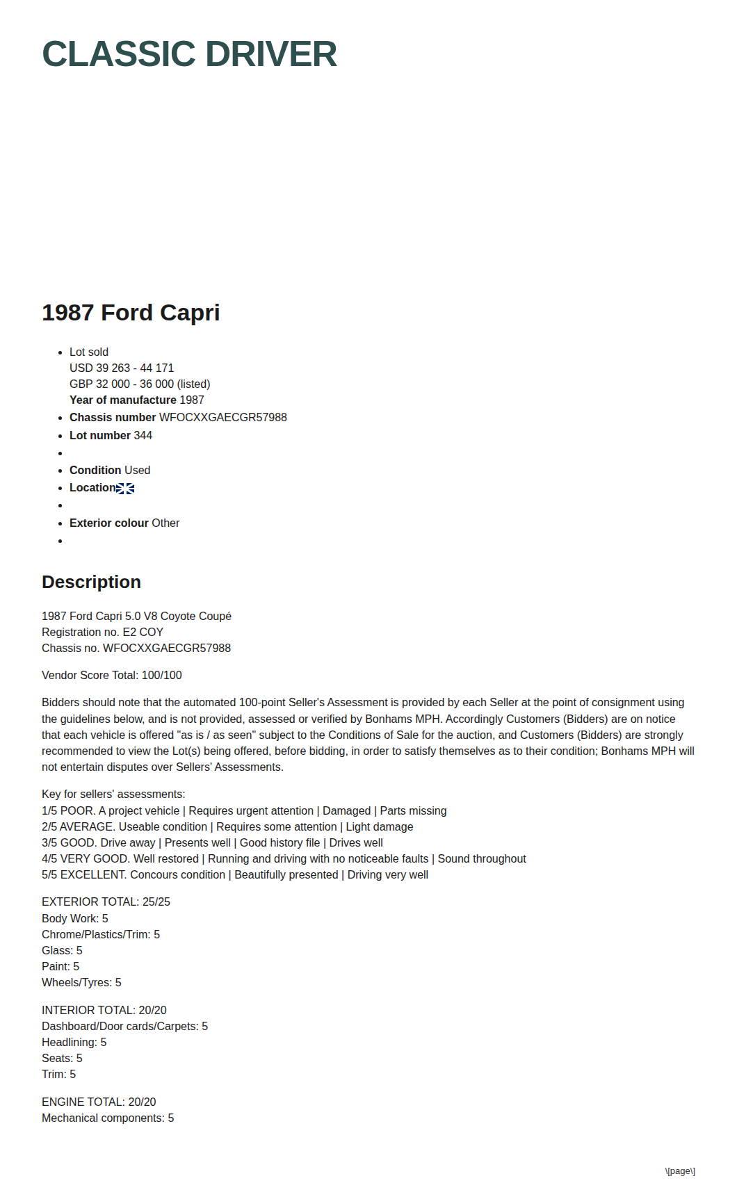Classic Driver
1987 Ford Capri
Lot sold
USD 39 263 - 44 171
GBP 32 000 - 36 000 (listed)
Year of manufacture 1987
Chassis number WFOCXXGAECGR57988
Lot number 344
Condition Used
Location
Exterior colour Other
Description
1987 Ford Capri 5.0 V8 Coyote Coupé
Registration no. E2 COY
Chassis no. WFOCXXGAECGR57988
Vendor Score Total: 100/100
Bidders should note that the automated 100-point Seller's Assessment is provided by each Seller at the point of consignment using the guidelines below, and is not provided, assessed or verified by Bonhams MPH. Accordingly Customers (Bidders) are on notice that each vehicle is offered "as is / as seen" subject to the Conditions of Sale for the auction, and Customers (Bidders) are strongly recommended to view the Lot(s) being offered, before bidding, in order to satisfy themselves as to their condition; Bonhams MPH will not entertain disputes over Sellers' Assessments.
Key for sellers' assessments:
1/5 POOR. A project vehicle | Requires urgent attention | Damaged | Parts missing
2/5 AVERAGE. Useable condition | Requires some attention | Light damage
3/5 GOOD. Drive away | Presents well | Good history file | Drives well
4/5 VERY GOOD. Well restored | Running and driving with no noticeable faults | Sound throughout
5/5 EXCELLENT. Concours condition | Beautifully presented | Driving very well
EXTERIOR TOTAL: 25/25
Body Work: 5
Chrome/Plastics/Trim: 5
Glass: 5
Paint: 5
Wheels/Tyres: 5
INTERIOR TOTAL: 20/20
Dashboard/Door cards/Carpets: 5
Headlining: 5
Seats: 5
Trim: 5
ENGINE TOTAL: 20/20
Mechanical components: 5
\[page\]